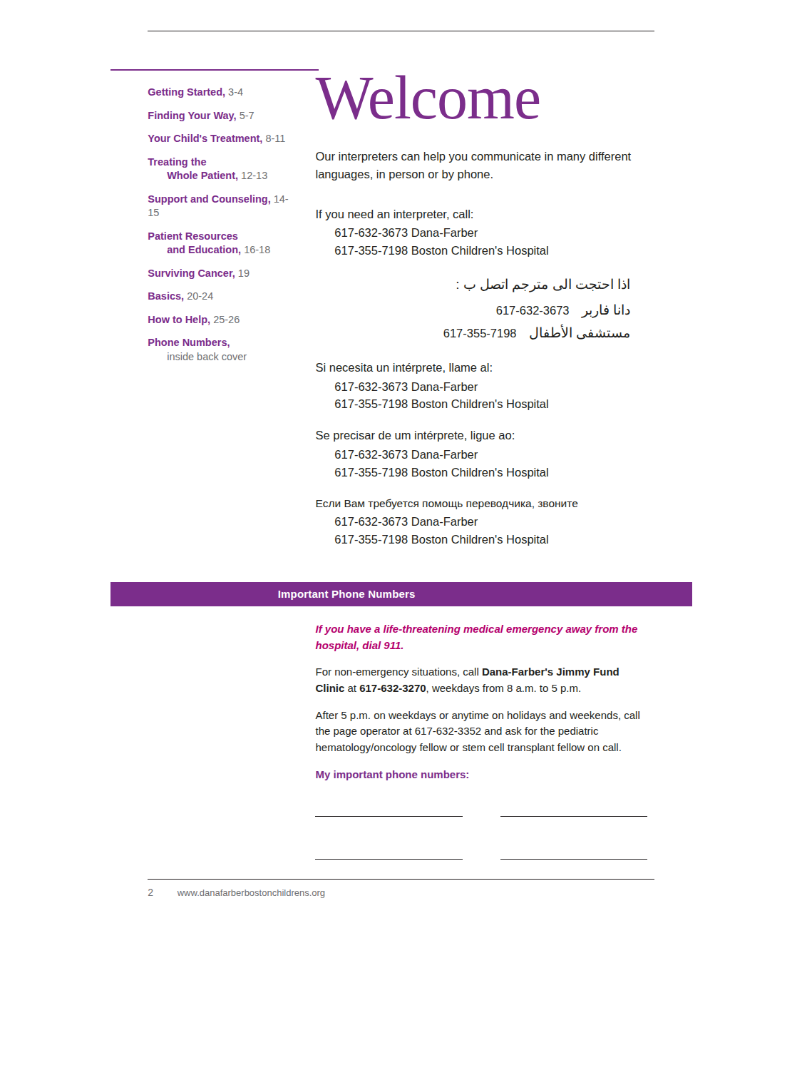Getting Started, 3-4
Finding Your Way, 5-7
Your Child's Treatment, 8-11
Treating the Whole Patient, 12-13
Support and Counseling, 14-15
Patient Resources and Education, 16-18
Surviving Cancer, 19
Basics, 20-24
How to Help, 25-26
Phone Numbers, inside back cover
Welcome
Our interpreters can help you communicate in many different languages, in person or by phone.
If you need an interpreter, call:
617-632-3673 Dana-Farber
617-355-7198 Boston Children's Hospital
اذا احتجت الى مترجم اتصل ب :
دانا فاربر 617-632-3673
مستشفى الأطفال 617-355-7198
Si necesita un intérprete, llame al:
617-632-3673 Dana-Farber
617-355-7198 Boston Children's Hospital
Se precisar de um intérprete, ligue ao:
617-632-3673 Dana-Farber
617-355-7198 Boston Children's Hospital
Если Вам требуется помощь переводчика, звоните
617-632-3673 Dana-Farber
617-355-7198 Boston Children's Hospital
Important Phone Numbers
If you have a life-threatening medical emergency away from the hospital, dial 911.
For non-emergency situations, call Dana-Farber's Jimmy Fund Clinic at 617-632-3270, weekdays from 8 a.m. to 5 p.m.
After 5 p.m. on weekdays or anytime on holidays and weekends, call the page operator at 617-632-3352 and ask for the pediatric hematology/oncology fellow or stem cell transplant fellow on call.
My important phone numbers:
2 www.danafarberbostonchildrens.org